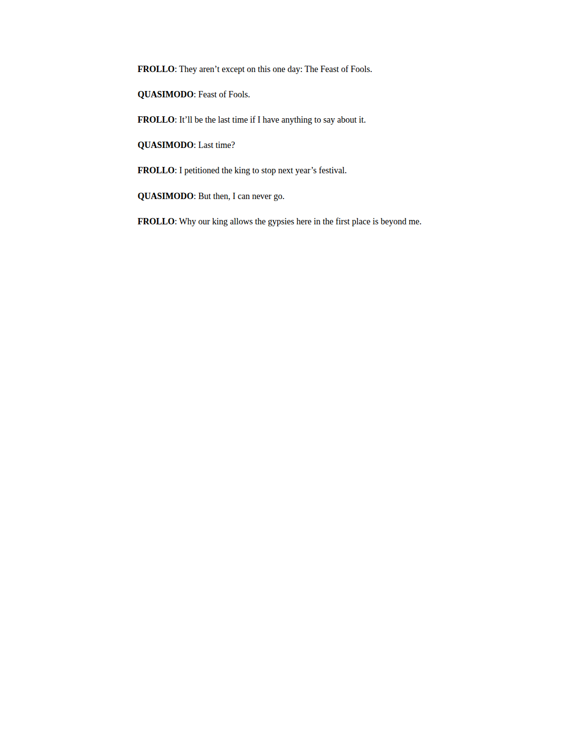FROLLO: They aren’t except on this one day: The Feast of Fools.
QUASIMODO: Feast of Fools.
FROLLO: It’ll be the last time if I have anything to say about it.
QUASIMODO: Last time?
FROLLO: I petitioned the king to stop next year’s festival.
QUASIMODO: But then, I can never go.
FROLLO: Why our king allows the gypsies here in the first place is beyond me.